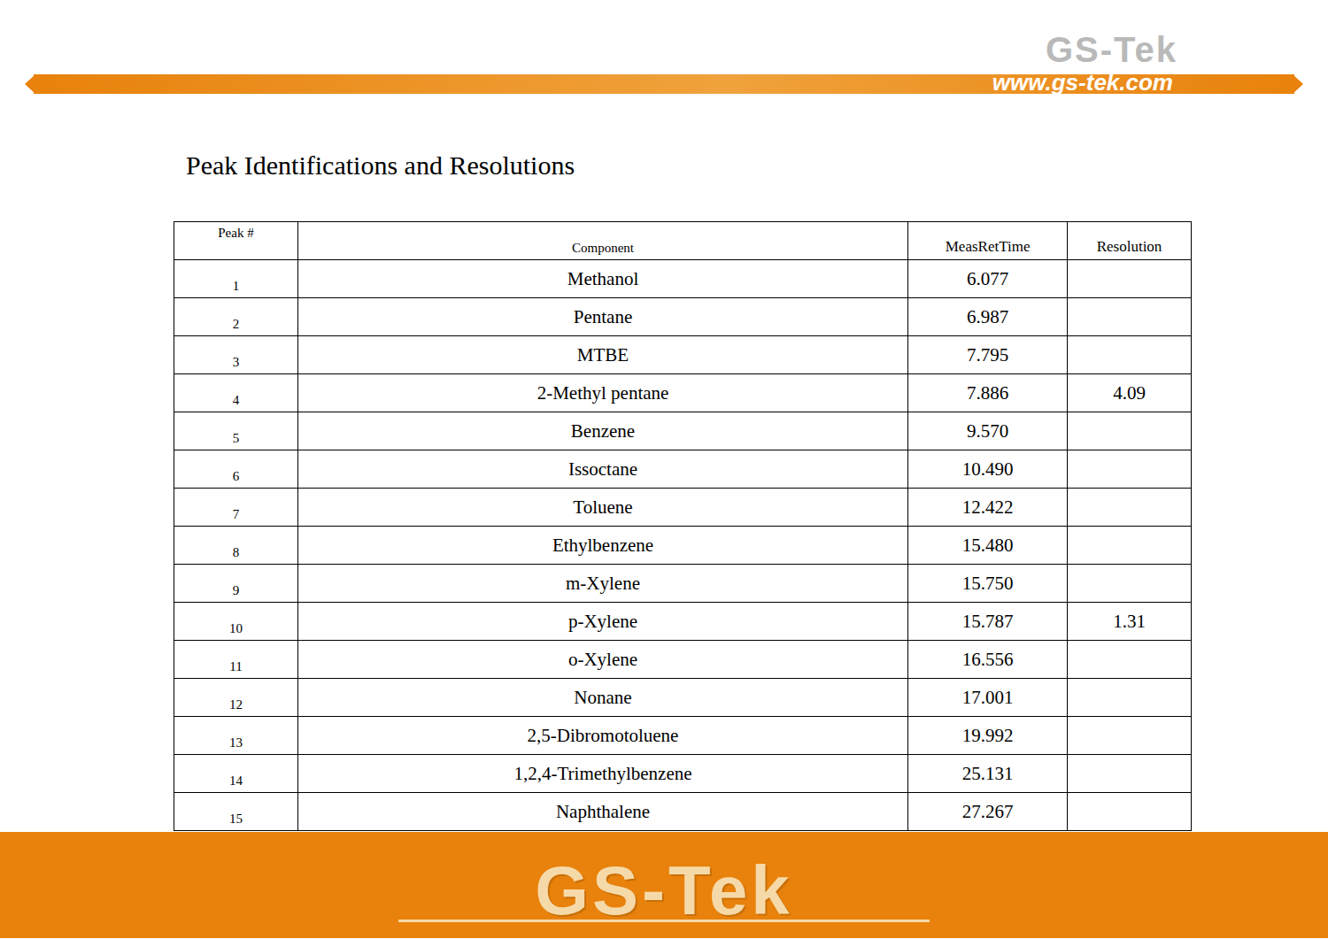GS-Tek
www.gs-tek.com
Peak Identifications and Resolutions
| Peak # | Component | MeasRetTime | Resolution |
| --- | --- | --- | --- |
| 1 | Methanol | 6.077 | |
| 2 | Pentane | 6.987 | |
| 3 | MTBE | 7.795 | |
| 4 | 2-Methyl pentane | 7.886 | 4.09 |
| 5 | Benzene | 9.570 | |
| 6 | Issoctane | 10.490 | |
| 7 | Toluene | 12.422 | |
| 8 | Ethylbenzene | 15.480 | |
| 9 | m-Xylene | 15.750 | |
| 10 | p-Xylene | 15.787 | 1.31 |
| 11 | o-Xylene | 16.556 | |
| 12 | Nonane | 17.001 | |
| 13 | 2,5-Dibromotoluene | 19.992 | |
| 14 | 1,2,4-Trimethylbenzene | 25.131 | |
| 15 | Naphthalene | 27.267 | |
GS-Tek